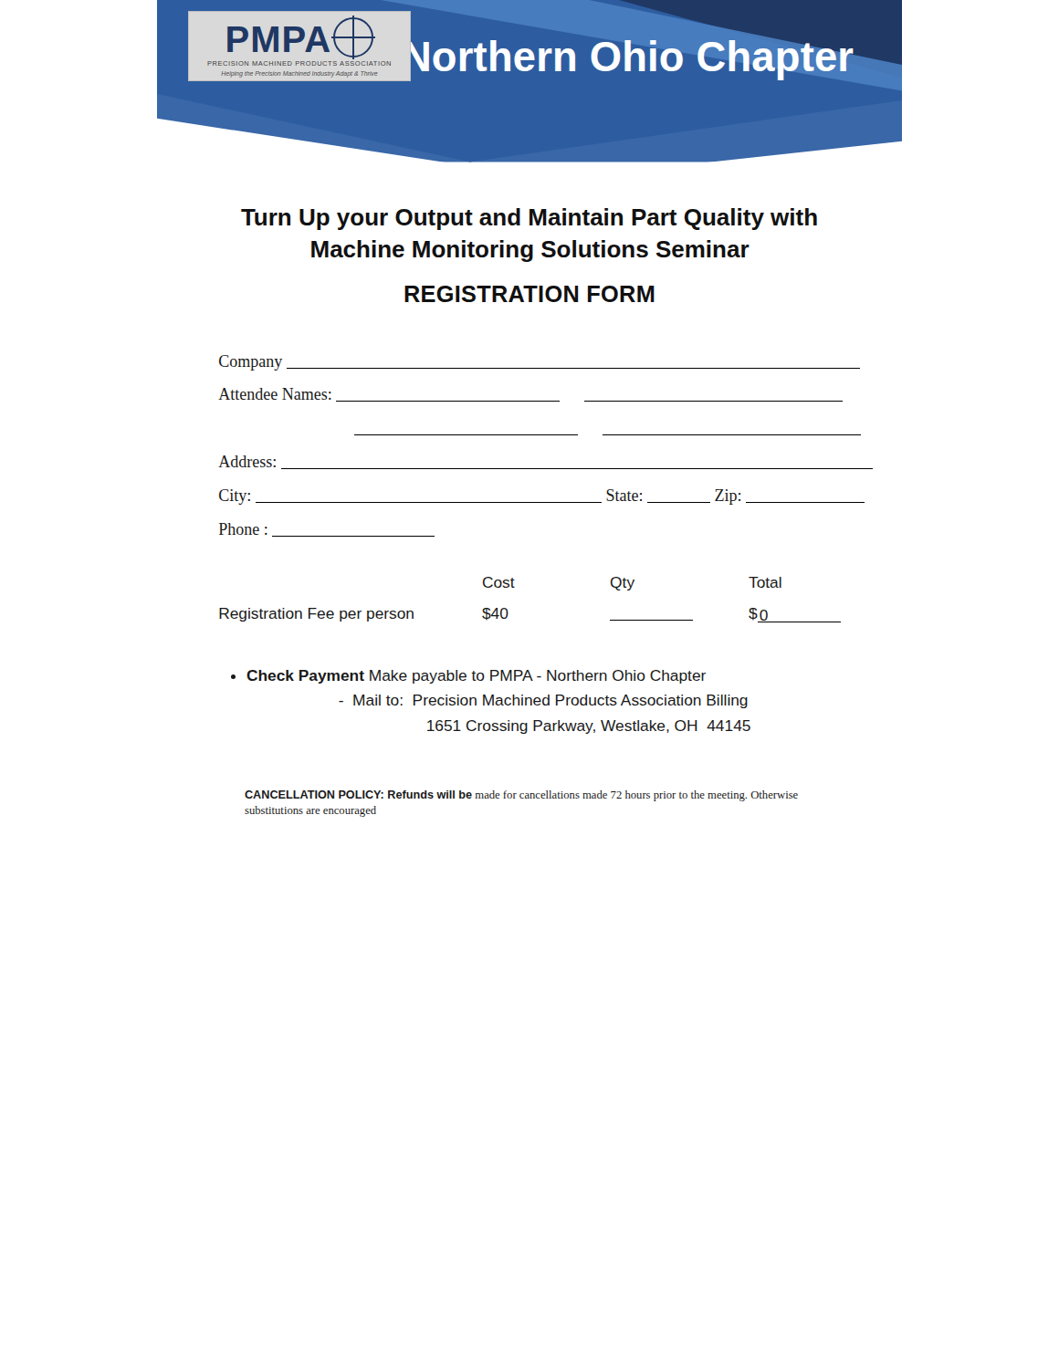PMPA
PRECISION MACHINED PRODUCTS ASSOCIATION
Helping the Precision Machined Industry Adapt & Thrive
Northern Ohio Chapter
Turn Up your Output and Maintain Part Quality with
Machine Monitoring Solutions Seminar
REGISTRATION FORM
Company
Attendee Names:
Address:
City: State: Zip:
Phone :
| | Cost | Qty | Total |
| --- | --- | --- | --- |
| Registration Fee per person | $40 | | $ 0 |
Check Payment Make payable to PMPA - Northern Ohio Chapter - Mail to: Precision Machined Products Association Billing 1651 Crossing Parkway, Westlake, OH 44145
CANCELLATION POLICY: Refunds will be made for cancellations made 72 hours prior to the meeting. Otherwise substitutions are encouraged